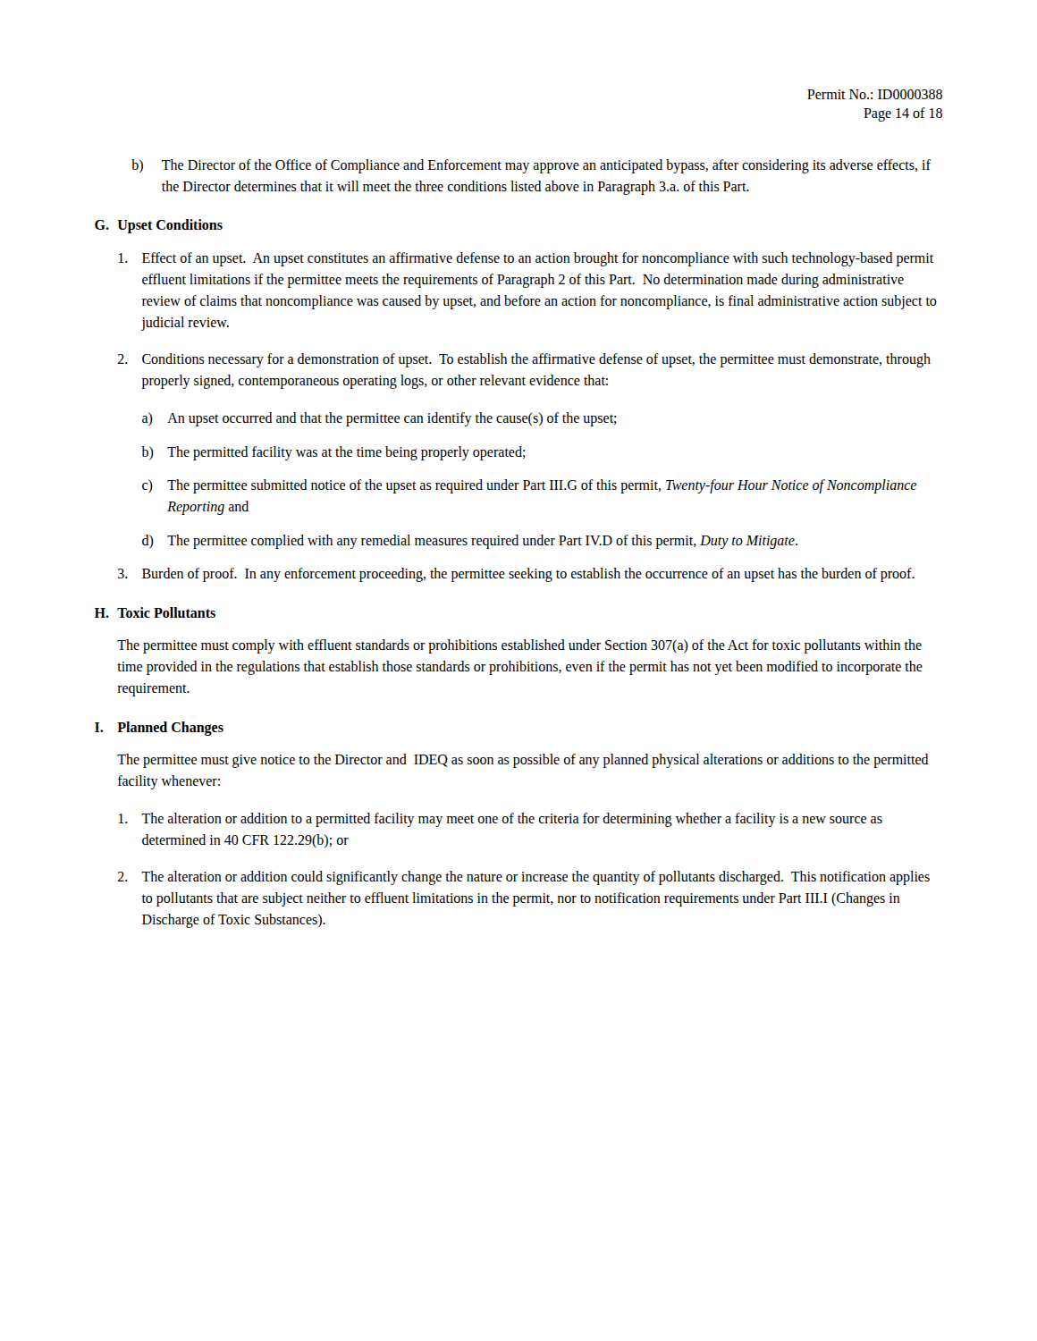Permit No.: ID0000388
Page 14 of 18
b)
The Director of the Office of Compliance and Enforcement may approve an anticipated bypass, after considering its adverse effects, if the Director determines that it will meet the three conditions listed above in Paragraph 3.a. of this Part.
G. Upset Conditions
1.
Effect of an upset. An upset constitutes an affirmative defense to an action brought for noncompliance with such technology-based permit effluent limitations if the permittee meets the requirements of Paragraph 2 of this Part. No determination made during administrative review of claims that noncompliance was caused by upset, and before an action for noncompliance, is final administrative action subject to judicial review.
2.
Conditions necessary for a demonstration of upset. To establish the affirmative defense of upset, the permittee must demonstrate, through properly signed, contemporaneous operating logs, or other relevant evidence that:
a)
An upset occurred and that the permittee can identify the cause(s) of the upset;
b)
The permitted facility was at the time being properly operated;
c)
The permittee submitted notice of the upset as required under Part III.G of this permit, Twenty-four Hour Notice of Noncompliance Reporting and
d)
The permittee complied with any remedial measures required under Part IV.D of this permit, Duty to Mitigate.
3.
Burden of proof. In any enforcement proceeding, the permittee seeking to establish the occurrence of an upset has the burden of proof.
H. Toxic Pollutants
The permittee must comply with effluent standards or prohibitions established under Section 307(a) of the Act for toxic pollutants within the time provided in the regulations that establish those standards or prohibitions, even if the permit has not yet been modified to incorporate the requirement.
I. Planned Changes
The permittee must give notice to the Director and IDEQ as soon as possible of any planned physical alterations or additions to the permitted facility whenever:
1.
The alteration or addition to a permitted facility may meet one of the criteria for determining whether a facility is a new source as determined in 40 CFR 122.29(b); or
2.
The alteration or addition could significantly change the nature or increase the quantity of pollutants discharged. This notification applies to pollutants that are subject neither to effluent limitations in the permit, nor to notification requirements under Part III.I (Changes in Discharge of Toxic Substances).